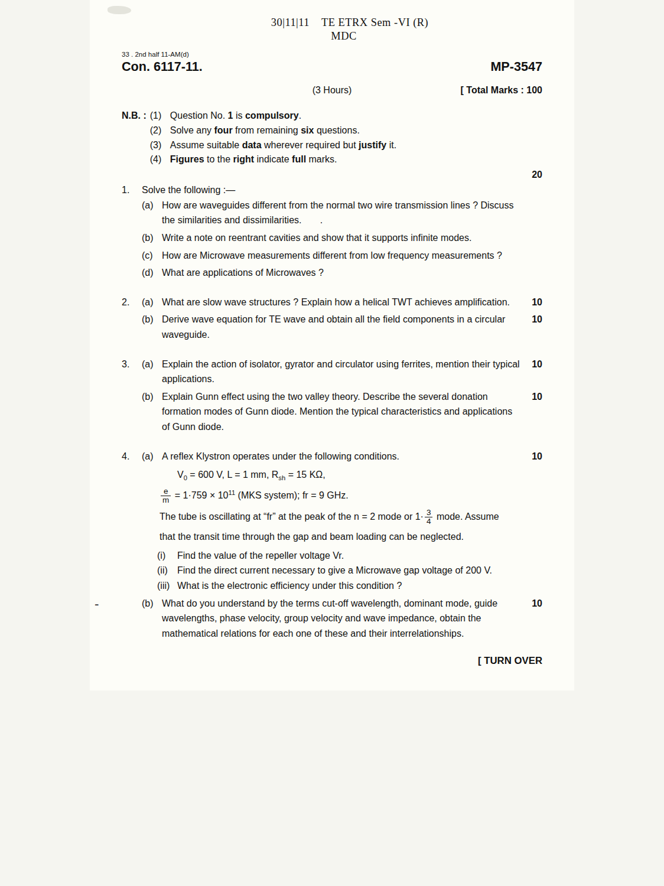-
30|11|11 TE ETRX Sem -VI (R)
MDC
33 . 2nd half 11-AM(d)
Con. 6117-11. MP-3547
(3 Hours) [ Total Marks : 100
N.B. :
(1) Question No. 1 is compulsory.
(2) Solve any four from remaining six questions.
(3) Assume suitable data wherever required but justify it.
(4) Figures to the right indicate full marks.
1.
20
Solve the following :—
(a) How are waveguides different from the normal two wire transmission lines ? Discuss the similarities and dissimilarities. .
(b) Write a note on reentrant cavities and show that it supports infinite modes.
(c) How are Microwave measurements different from low frequency measurements ?
(d) What are applications of Microwaves ?
2.
(a) What are slow wave structures ? Explain how a helical TWT achieves amplification.10
(b) Derive wave equation for TE wave and obtain all the field components in a circular waveguide.10
3.
(a) Explain the action of isolator, gyrator and circulator using ferrites, mention their typical applications.10
(b) Explain Gunn effect using the two valley theory. Describe the several donation formation modes of Gunn diode. Mention the typical characteristics and applications of Gunn diode.10
4.
(a) A reflex Klystron operates under the following conditions.10
V0 = 600 V, L = 1 mm, Rsh = 15 KΩ,
em = 1·759 × 1011 (MKS system); fr = 9 GHz.
The tube is oscillating at “fr” at the peak of the n = 2 mode or 1·34 mode. Assume
that the transit time through the gap and beam loading can be neglected.
(i) Find the value of the repeller voltage Vr.
(ii) Find the direct current necessary to give a Microwave gap voltage of 200 V.
(iii) What is the electronic efficiency under this condition ?
(b) What do you understand by the terms cut-off wavelength, dominant mode, guide wavelengths, phase velocity, group velocity and wave impedance, obtain the mathematical relations for each one of these and their interrelationships.10
[ TURN OVER